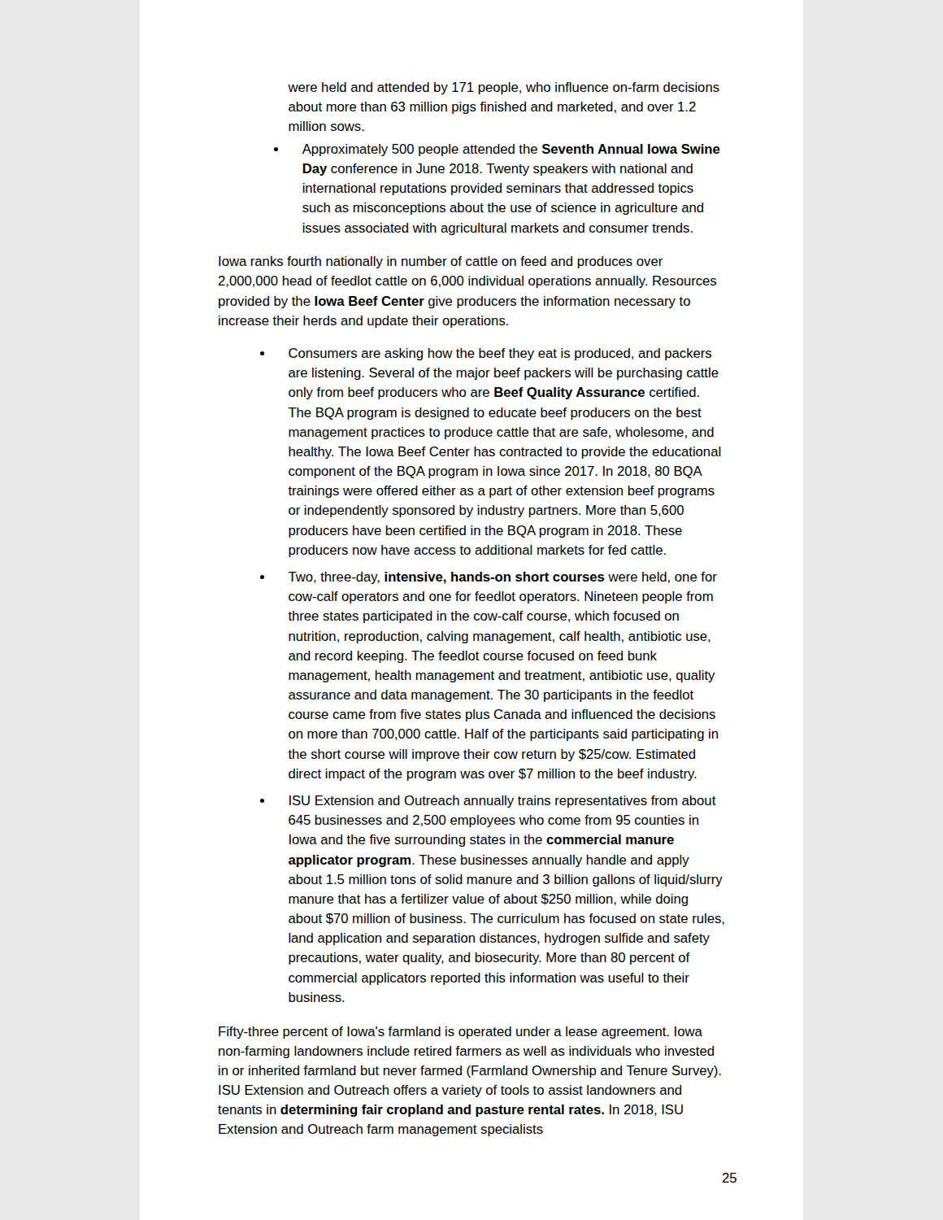were held and attended by 171 people, who influence on-farm decisions about more than 63 million pigs finished and marketed, and over 1.2 million sows.
Approximately 500 people attended the Seventh Annual Iowa Swine Day conference in June 2018. Twenty speakers with national and international reputations provided seminars that addressed topics such as misconceptions about the use of science in agriculture and issues associated with agricultural markets and consumer trends.
Iowa ranks fourth nationally in number of cattle on feed and produces over 2,000,000 head of feedlot cattle on 6,000 individual operations annually. Resources provided by the Iowa Beef Center give producers the information necessary to increase their herds and update their operations.
Consumers are asking how the beef they eat is produced, and packers are listening. Several of the major beef packers will be purchasing cattle only from beef producers who are Beef Quality Assurance certified. The BQA program is designed to educate beef producers on the best management practices to produce cattle that are safe, wholesome, and healthy. The Iowa Beef Center has contracted to provide the educational component of the BQA program in Iowa since 2017. In 2018, 80 BQA trainings were offered either as a part of other extension beef programs or independently sponsored by industry partners. More than 5,600 producers have been certified in the BQA program in 2018. These producers now have access to additional markets for fed cattle.
Two, three-day, intensive, hands-on short courses were held, one for cow-calf operators and one for feedlot operators. Nineteen people from three states participated in the cow-calf course, which focused on nutrition, reproduction, calving management, calf health, antibiotic use, and record keeping. The feedlot course focused on feed bunk management, health management and treatment, antibiotic use, quality assurance and data management. The 30 participants in the feedlot course came from five states plus Canada and influenced the decisions on more than 700,000 cattle. Half of the participants said participating in the short course will improve their cow return by $25/cow. Estimated direct impact of the program was over $7 million to the beef industry.
ISU Extension and Outreach annually trains representatives from about 645 businesses and 2,500 employees who come from 95 counties in Iowa and the five surrounding states in the commercial manure applicator program. These businesses annually handle and apply about 1.5 million tons of solid manure and 3 billion gallons of liquid/slurry manure that has a fertilizer value of about $250 million, while doing about $70 million of business. The curriculum has focused on state rules, land application and separation distances, hydrogen sulfide and safety precautions, water quality, and biosecurity. More than 80 percent of commercial applicators reported this information was useful to their business.
Fifty-three percent of Iowa's farmland is operated under a lease agreement. Iowa non-farming landowners include retired farmers as well as individuals who invested in or inherited farmland but never farmed (Farmland Ownership and Tenure Survey). ISU Extension and Outreach offers a variety of tools to assist landowners and tenants in determining fair cropland and pasture rental rates. In 2018, ISU Extension and Outreach farm management specialists
25